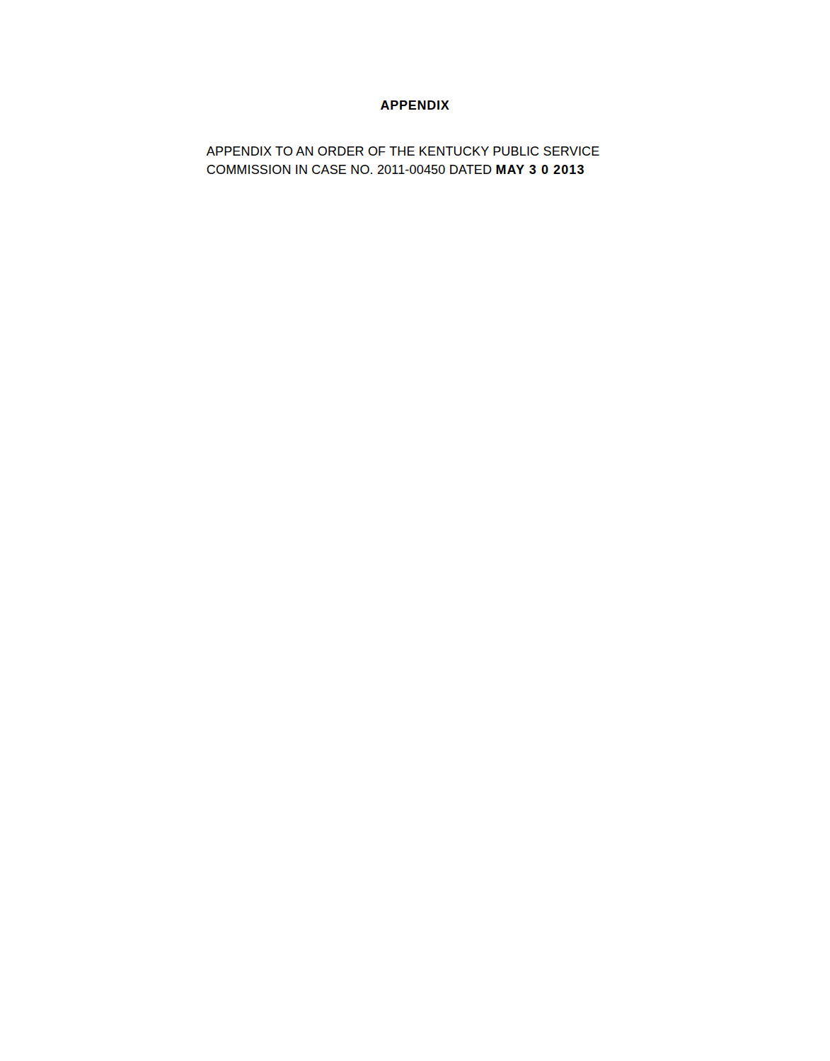APPENDIX
APPENDIX TO AN ORDER OF THE KENTUCKY PUBLIC SERVICE COMMISSION IN CASE NO. 2011-00450 DATED MAY 3 0 2013